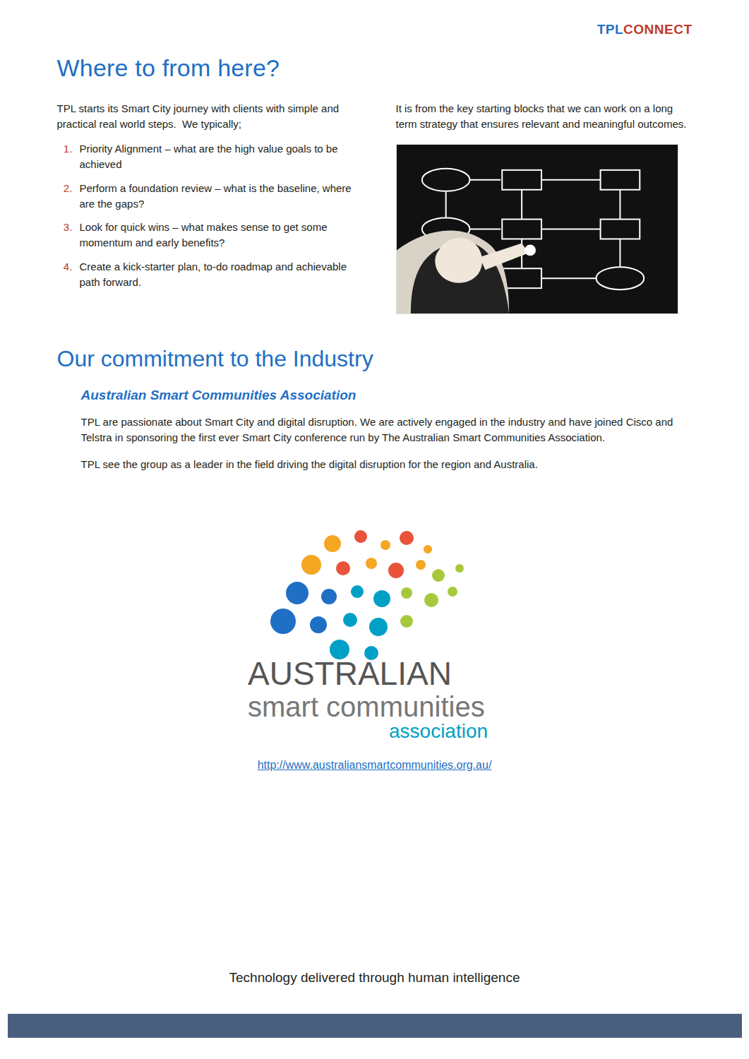TPL CONNECT
Where to from here?
TPL starts its Smart City journey with clients with simple and practical real world steps. We typically;
Priority Alignment – what are the high value goals to be achieved
Perform a foundation review – what is the baseline, where are the gaps?
Look for quick wins – what makes sense to get some momentum and early benefits?
Create a kick-starter plan, to-do roadmap and achievable path forward.
It is from the key starting blocks that we can work on a long term strategy that ensures relevant and meaningful outcomes.
Our commitment to the Industry
Australian Smart Communities Association
TPL are passionate about Smart City and digital disruption. We are actively engaged in the industry and have joined Cisco and Telstra in sponsoring the first ever Smart City conference run by The Australian Smart Communities Association.
TPL see the group as a leader in the field driving the digital disruption for the region and Australia.
http://www.australiansmartcommunities.org.au/
Technology delivered through human intelligence